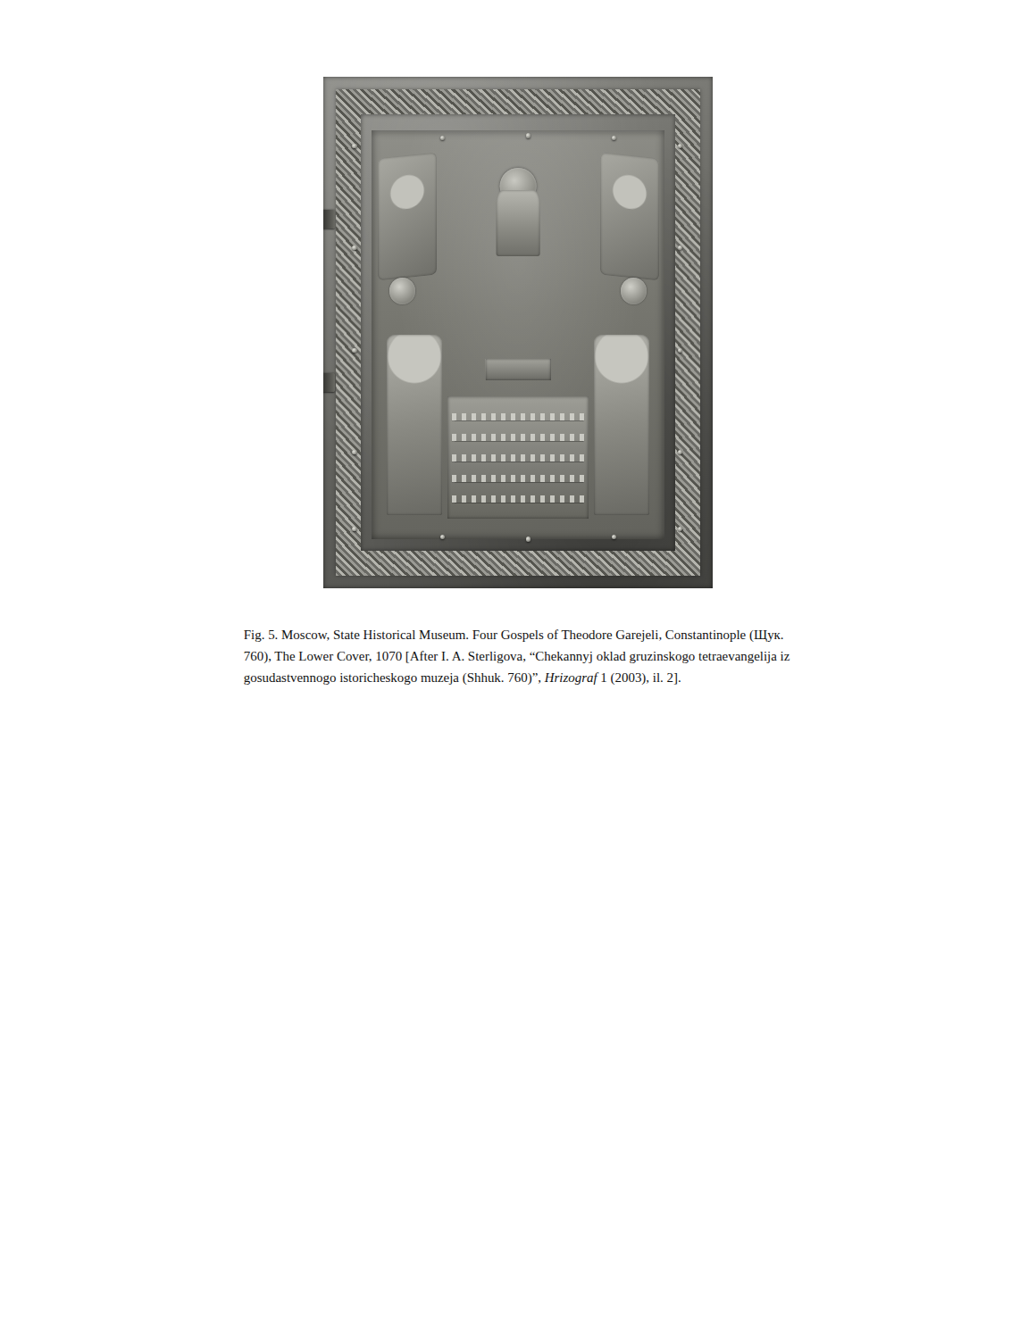Fig. 5. Moscow, State Historical Museum. Four Gospels of Theodore Garejeli, Constantinople (Щук. 760), The Lower Cover, 1070 [After I. A. Sterligova, “Chekannyj oklad gruzinskogo tetraevangelija iz gosudastvennogo istoricheskogo muzeja (Shhuk. 760)”, Hrizograf 1 (2003), il. 2].